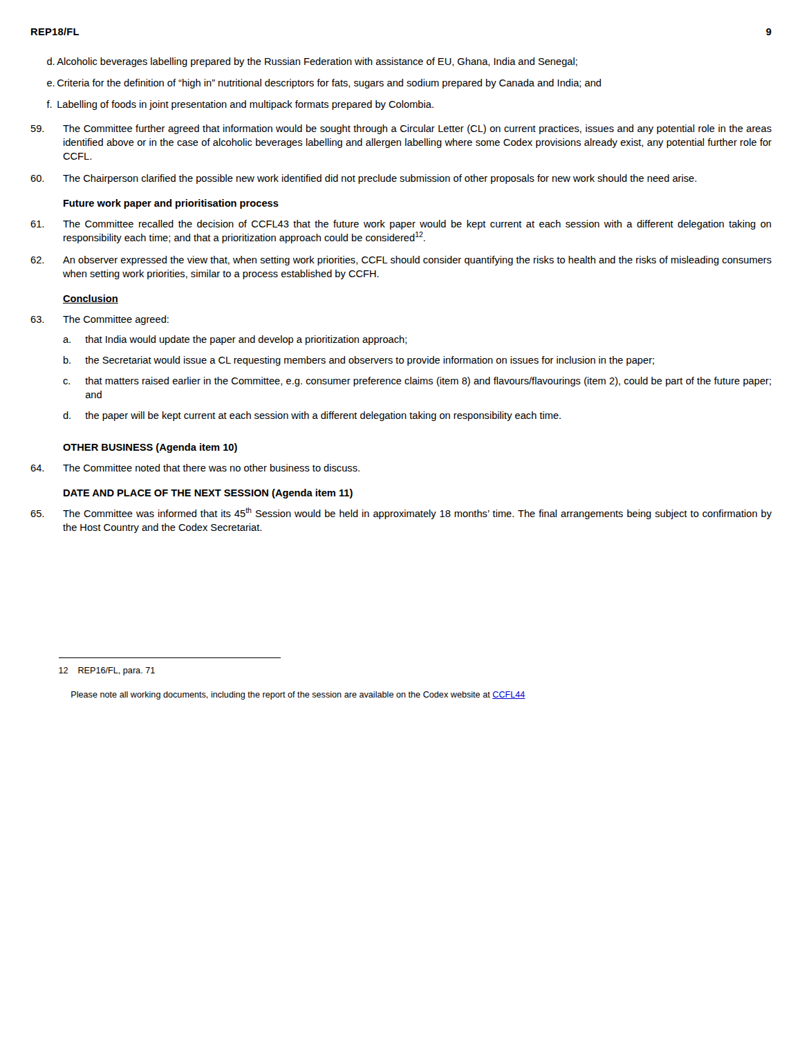REP18/FL 9
d. Alcoholic beverages labelling prepared by the Russian Federation with assistance of EU, Ghana, India and Senegal;
e. Criteria for the definition of “high in” nutritional descriptors for fats, sugars and sodium prepared by Canada and India; and
f. Labelling of foods in joint presentation and multipack formats prepared by Colombia.
59. The Committee further agreed that information would be sought through a Circular Letter (CL) on current practices, issues and any potential role in the areas identified above or in the case of alcoholic beverages labelling and allergen labelling where some Codex provisions already exist, any potential further role for CCFL.
60. The Chairperson clarified the possible new work identified did not preclude submission of other proposals for new work should the need arise.
Future work paper and prioritisation process
61. The Committee recalled the decision of CCFL43 that the future work paper would be kept current at each session with a different delegation taking on responsibility each time; and that a prioritization approach could be considered12.
62. An observer expressed the view that, when setting work priorities, CCFL should consider quantifying the risks to health and the risks of misleading consumers when setting work priorities, similar to a process established by CCFH.
Conclusion
63. The Committee agreed:
a. that India would update the paper and develop a prioritization approach;
b. the Secretariat would issue a CL requesting members and observers to provide information on issues for inclusion in the paper;
c. that matters raised earlier in the Committee, e.g. consumer preference claims (item 8) and flavours/flavourings (item 2), could be part of the future paper; and
d. the paper will be kept current at each session with a different delegation taking on responsibility each time.
OTHER BUSINESS (Agenda item 10)
64. The Committee noted that there was no other business to discuss.
DATE AND PLACE OF THE NEXT SESSION (Agenda item 11)
65. The Committee was informed that its 45th Session would be held in approximately 18 months’ time. The final arrangements being subject to confirmation by the Host Country and the Codex Secretariat.
12 REP16/FL, para. 71
Please note all working documents, including the report of the session are available on the Codex website at CCFL44